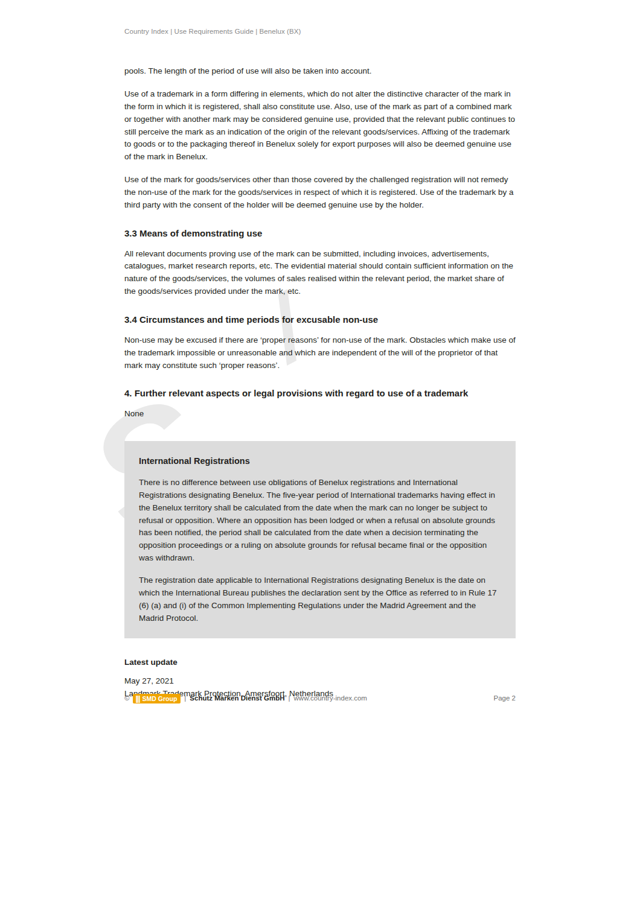/
S
Country Index | Use Requirements Guide | Benelux (BX)
pools. The length of the period of use will also be taken into account.
Use of a trademark in a form differing in elements, which do not alter the distinctive character of the mark in the form in which it is registered, shall also constitute use. Also, use of the mark as part of a combined mark or together with another mark may be considered genuine use, provided that the relevant public continues to still perceive the mark as an indication of the origin of the relevant goods/services. Affixing of the trademark to goods or to the packaging thereof in Benelux solely for export purposes will also be deemed genuine use of the mark in Benelux.
Use of the mark for goods/services other than those covered by the challenged registration will not remedy the non-use of the mark for the goods/services in respect of which it is registered. Use of the trademark by a third party with the consent of the holder will be deemed genuine use by the holder.
3.3 Means of demonstrating use
All relevant documents proving use of the mark can be submitted, including invoices, advertisements, catalogues, market research reports, etc. The evidential material should contain sufficient information on the nature of the goods/services, the volumes of sales realised within the relevant period, the market share of the goods/services provided under the mark, etc.
3.4 Circumstances and time periods for excusable non-use
Non-use may be excused if there are ‘proper reasons’ for non-use of the mark. Obstacles which make use of the trademark impossible or unreasonable and which are independent of the will of the proprietor of that mark may constitute such ‘proper reasons’.
4. Further relevant aspects or legal provisions with regard to use of a trademark
None
International Registrations
There is no difference between use obligations of Benelux registrations and International Registrations designating Benelux. The five-year period of International trademarks having effect in the Benelux territory shall be calculated from the date when the mark can no longer be subject to refusal or opposition. Where an opposition has been lodged or when a refusal on absolute grounds has been notified, the period shall be calculated from the date when a decision terminating the opposition proceedings or a ruling on absolute grounds for refusal became final or the opposition was withdrawn.
The registration date applicable to International Registrations designating Benelux is the date on which the International Bureau publishes the declaration sent by the Office as referred to in Rule 17 (6) (a) and (i) of the Common Implementing Regulations under the Madrid Agreement and the Madrid Protocol.
Latest update
May 27, 2021
Landmark Trademark Protection, Amersfoort, Netherlands
© |||SMD Group | Schutz Marken Dienst GmbH | www.country-index.com
Page 2